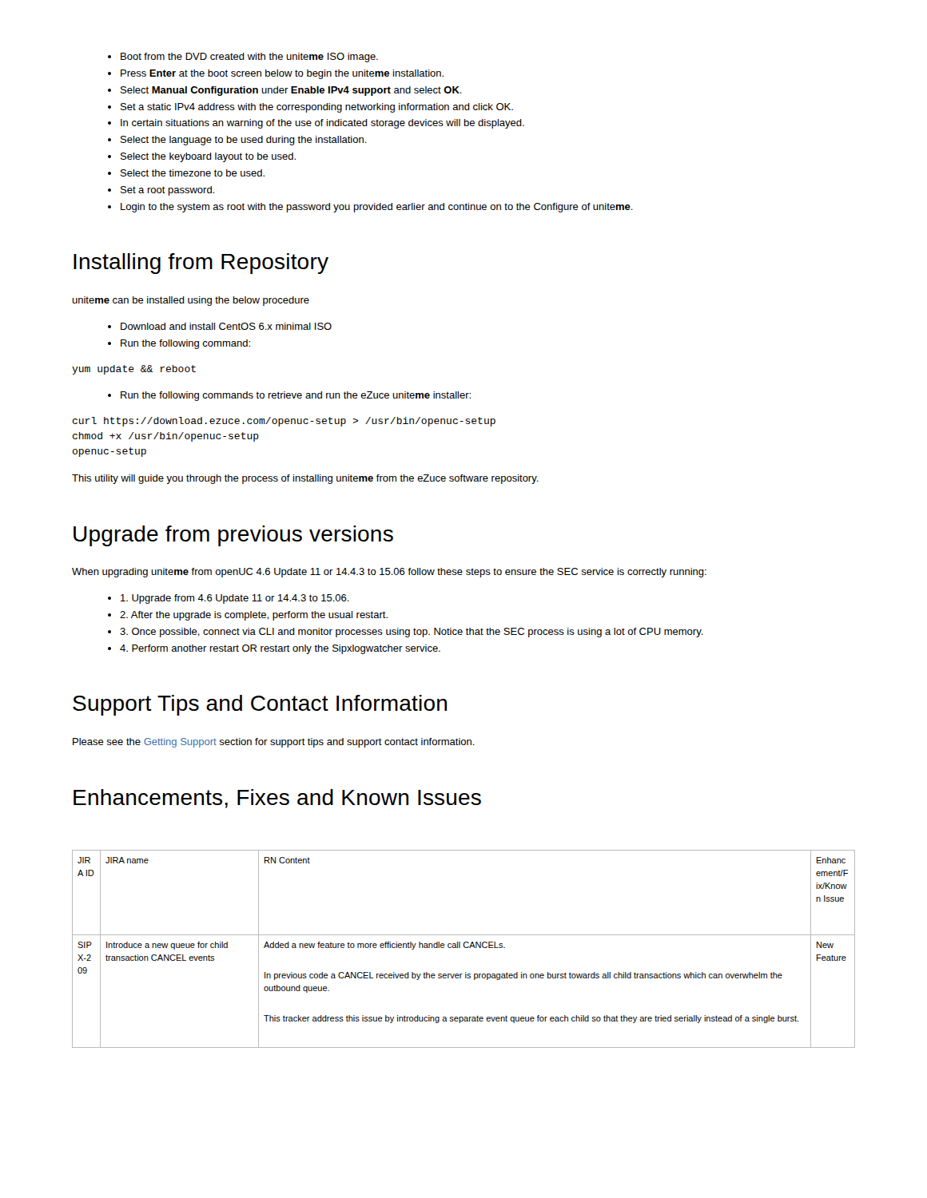Boot from the DVD created with the uniteme ISO image.
Press Enter at the boot screen below to begin the uniteme installation.
Select Manual Configuration under Enable IPv4 support and select OK.
Set a static IPv4 address with the corresponding networking information and click OK.
In certain situations an warning of the use of indicated storage devices will be displayed.
Select the language to be used during the installation.
Select the keyboard layout to be used.
Select the timezone to be used.
Set a root password.
Login to the system as root with the password you provided earlier and continue on to the Configure of uniteme.
Installing from Repository
uniteme can be installed using the below procedure
Download and install CentOS 6.x minimal ISO
Run the following command:
yum update && reboot
Run the following commands to retrieve and run the eZuce uniteme installer:
curl https://download.ezuce.com/openuc-setup > /usr/bin/openuc-setup
chmod +x /usr/bin/openuc-setup
openuc-setup
This utility will guide you through the process of installing uniteme from the eZuce software repository.
Upgrade from previous versions
When upgrading uniteme from openUC 4.6 Update 11 or 14.4.3 to 15.06 follow these steps to ensure the SEC service is correctly running:
1. Upgrade from 4.6 Update 11 or 14.4.3 to 15.06.
2. After the upgrade is complete, perform the usual restart.
3. Once possible, connect via CLI and monitor processes using top. Notice that the SEC process is using a lot of CPU memory.
4. Perform another restart OR restart only the Sipxlogwatcher service.
Support Tips and Contact Information
Please see the Getting Support section for support tips and support contact information.
Enhancements, Fixes and Known Issues
| JIRA ID | JIRA name | RN Content | Enhancement/Fix/Known Issue |
| --- | --- | --- | --- |
| SIPX-209 | Introduce a new queue for child transaction CANCEL events | Added a new feature to more efficiently handle call CANCELs. In previous code a CANCEL received by the server is propagated in one burst towards all child transactions which can overwhelm the outbound queue. This tracker address this issue by introducing a separate event queue for each child so that they are tried serially instead of a single burst. | New Feature |